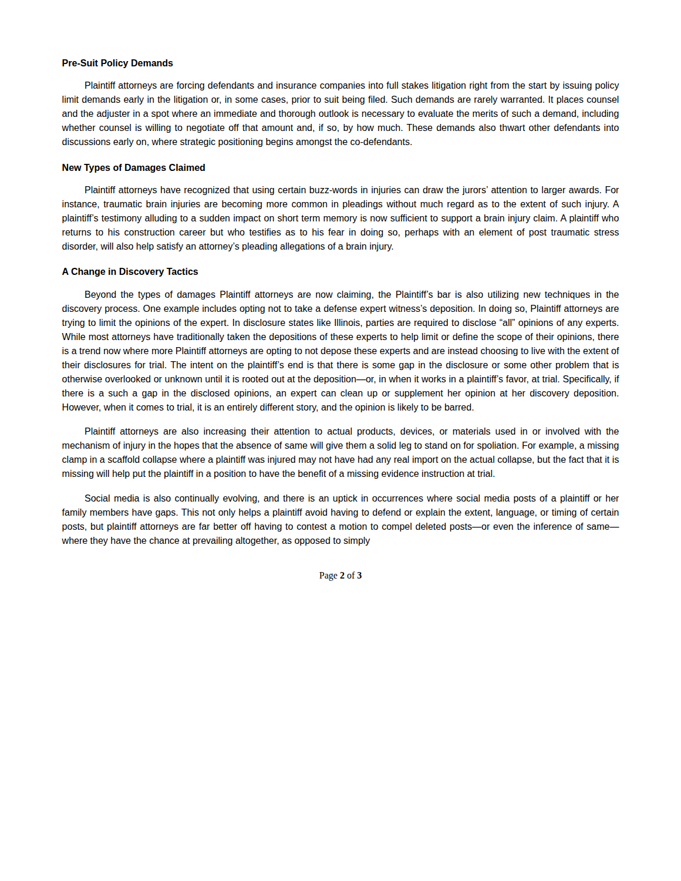Pre-Suit Policy Demands
Plaintiff attorneys are forcing defendants and insurance companies into full stakes litigation right from the start by issuing policy limit demands early in the litigation or, in some cases, prior to suit being filed. Such demands are rarely warranted. It places counsel and the adjuster in a spot where an immediate and thorough outlook is necessary to evaluate the merits of such a demand, including whether counsel is willing to negotiate off that amount and, if so, by how much. These demands also thwart other defendants into discussions early on, where strategic positioning begins amongst the co-defendants.
New Types of Damages Claimed
Plaintiff attorneys have recognized that using certain buzz-words in injuries can draw the jurors’ attention to larger awards. For instance, traumatic brain injuries are becoming more common in pleadings without much regard as to the extent of such injury. A plaintiff’s testimony alluding to a sudden impact on short term memory is now sufficient to support a brain injury claim. A plaintiff who returns to his construction career but who testifies as to his fear in doing so, perhaps with an element of post traumatic stress disorder, will also help satisfy an attorney’s pleading allegations of a brain injury.
A Change in Discovery Tactics
Beyond the types of damages Plaintiff attorneys are now claiming, the Plaintiff’s bar is also utilizing new techniques in the discovery process. One example includes opting not to take a defense expert witness’s deposition. In doing so, Plaintiff attorneys are trying to limit the opinions of the expert. In disclosure states like Illinois, parties are required to disclose “all” opinions of any experts. While most attorneys have traditionally taken the depositions of these experts to help limit or define the scope of their opinions, there is a trend now where more Plaintiff attorneys are opting to not depose these experts and are instead choosing to live with the extent of their disclosures for trial. The intent on the plaintiff’s end is that there is some gap in the disclosure or some other problem that is otherwise overlooked or unknown until it is rooted out at the deposition—or, in when it works in a plaintiff’s favor, at trial. Specifically, if there is a such a gap in the disclosed opinions, an expert can clean up or supplement her opinion at her discovery deposition. However, when it comes to trial, it is an entirely different story, and the opinion is likely to be barred.
Plaintiff attorneys are also increasing their attention to actual products, devices, or materials used in or involved with the mechanism of injury in the hopes that the absence of same will give them a solid leg to stand on for spoliation. For example, a missing clamp in a scaffold collapse where a plaintiff was injured may not have had any real import on the actual collapse, but the fact that it is missing will help put the plaintiff in a position to have the benefit of a missing evidence instruction at trial.
Social media is also continually evolving, and there is an uptick in occurrences where social media posts of a plaintiff or her family members have gaps. This not only helps a plaintiff avoid having to defend or explain the extent, language, or timing of certain posts, but plaintiff attorneys are far better off having to contest a motion to compel deleted posts—or even the inference of same—where they have the chance at prevailing altogether, as opposed to simply
Page 2 of 3